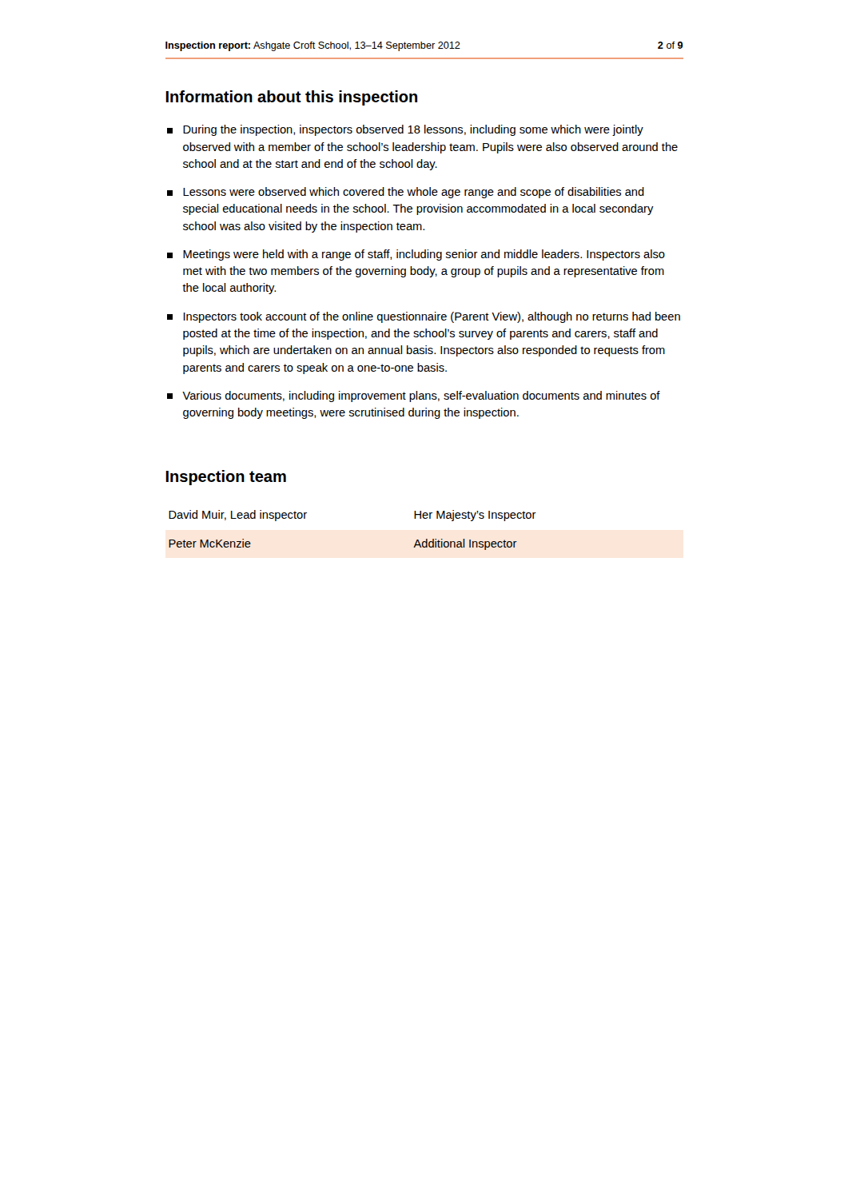Inspection report: Ashgate Croft School, 13–14 September 2012
2 of 9
Information about this inspection
During the inspection, inspectors observed 18 lessons, including some which were jointly observed with a member of the school’s leadership team. Pupils were also observed around the school and at the start and end of the school day.
Lessons were observed which covered the whole age range and scope of disabilities and special educational needs in the school. The provision accommodated in a local secondary school was also visited by the inspection team.
Meetings were held with a range of staff, including senior and middle leaders. Inspectors also met with the two members of the governing body, a group of pupils and a representative from the local authority.
Inspectors took account of the online questionnaire (Parent View), although no returns had been posted at the time of the inspection, and the school’s survey of parents and carers, staff and pupils, which are undertaken on an annual basis. Inspectors also responded to requests from parents and carers to speak on a one-to-one basis.
Various documents, including improvement plans, self-evaluation documents and minutes of governing body meetings, were scrutinised during the inspection.
Inspection team
| David Muir, Lead inspector | Her Majesty’s Inspector |
| Peter McKenzie | Additional Inspector |